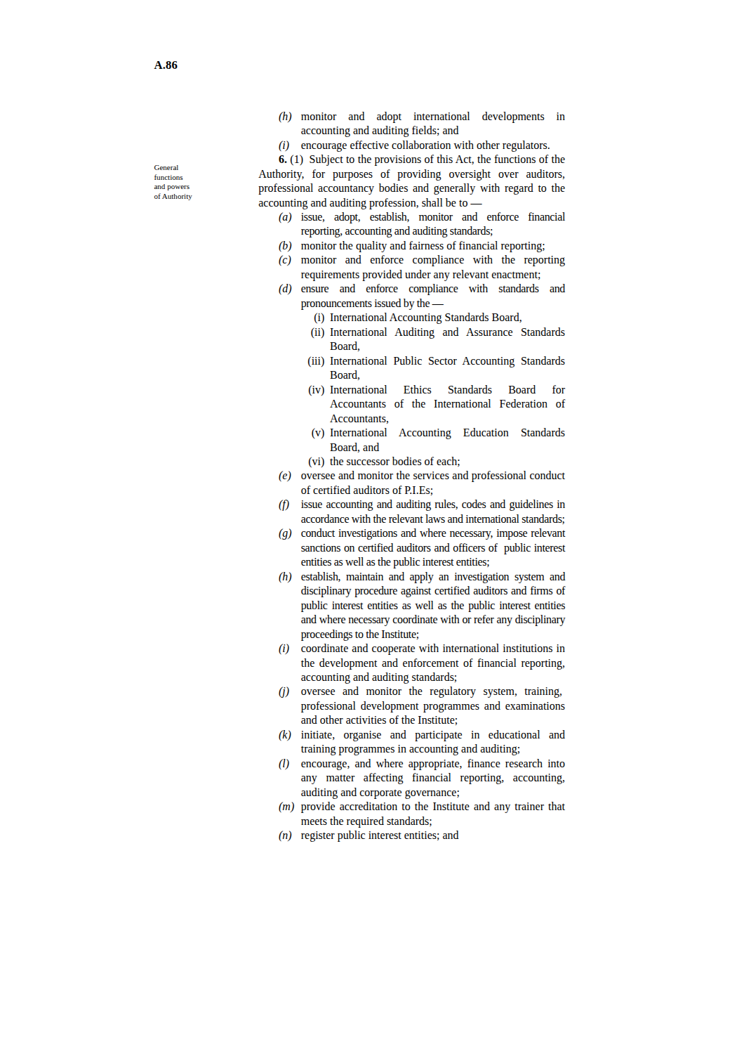A.86
General
functions
and powers
of Authority
(h)
monitor and adopt international developments in accounting and auditing fields; and
(i)
encourage effective collaboration with other regulators.
6. (1) Subject to the provisions of this Act, the functions of the Authority, for purposes of providing oversight over auditors, professional accountancy bodies and generally with regard to the accounting and auditing profession, shall be to —
(a)
issue, adopt, establish, monitor and enforce financial reporting, accounting and auditing standards;
(b)
monitor the quality and fairness of financial reporting;
(c)
monitor and enforce compliance with the reporting requirements provided under any relevant enactment;
(d)
ensure and enforce compliance with standards and pronouncements issued by the —
(i)
International Accounting Standards Board,
(ii)
International Auditing and Assurance Standards Board,
(iii)
International Public Sector Accounting Standards Board,
(iv)
International Ethics Standards Board for Accountants of the International Federation of Accountants,
(v)
International Accounting Education Standards Board, and
(vi)
the successor bodies of each;
(e)
oversee and monitor the services and professional conduct of certified auditors of P.I.Es;
(f)
issue accounting and auditing rules, codes and guidelines in accordance with the relevant laws and international standards;
(g)
conduct investigations and where necessary, impose relevant sanctions on certified auditors and officers of public interest entities as well as the public interest entities;
(h)
establish, maintain and apply an investigation system and disciplinary procedure against certified auditors and firms of public interest entities as well as the public interest entities and where necessary coordinate with or refer any disciplinary proceedings to the Institute;
(i)
coordinate and cooperate with international institutions in the development and enforcement of financial reporting, accounting and auditing standards;
(j)
oversee and monitor the regulatory system, training, professional development programmes and examinations and other activities of the Institute;
(k)
initiate, organise and participate in educational and training programmes in accounting and auditing;
(l)
encourage, and where appropriate, finance research into any matter affecting financial reporting, accounting, auditing and corporate governance;
(m)
provide accreditation to the Institute and any trainer that meets the required standards;
(n)
register public interest entities; and